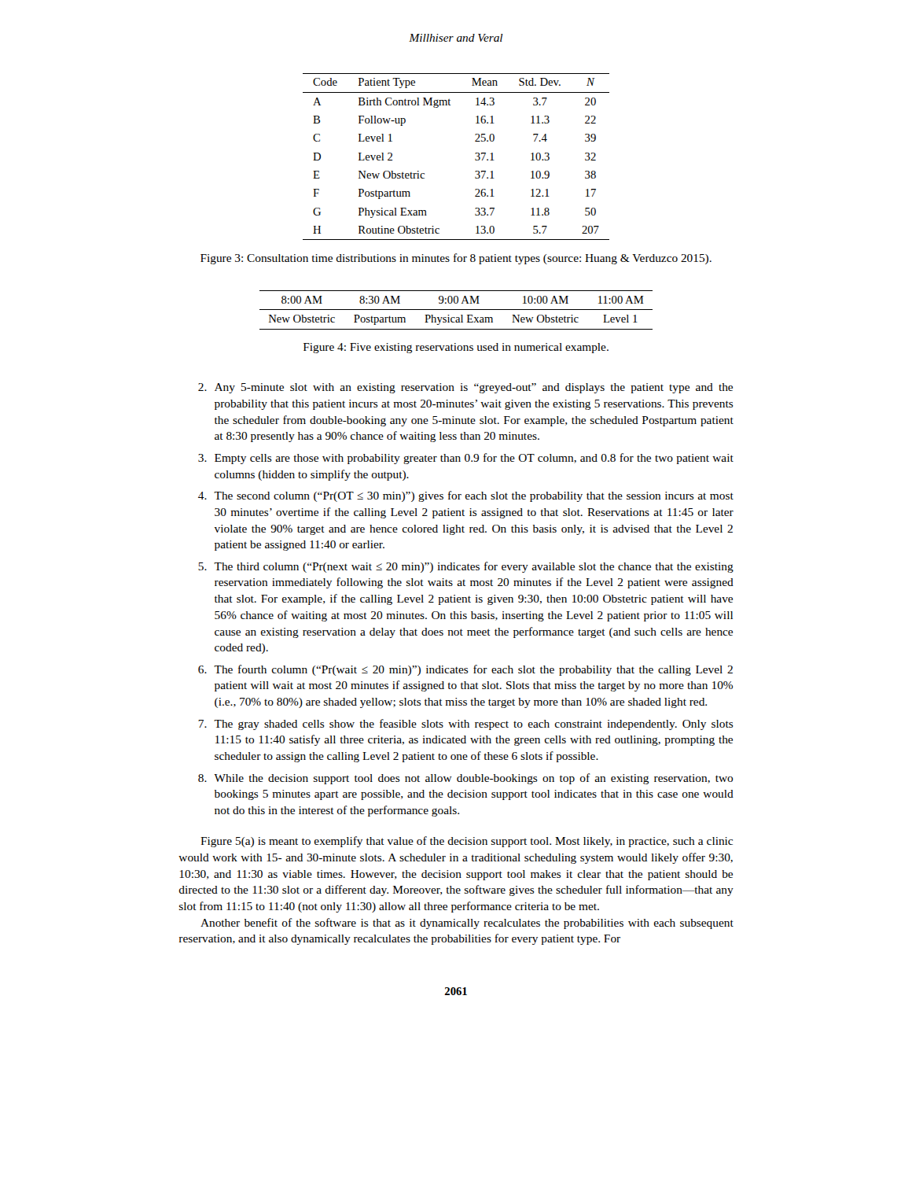Millhiser and Veral
| Code | Patient Type | Mean | Std. Dev. | N |
| --- | --- | --- | --- | --- |
| A | Birth Control Mgmt | 14.3 | 3.7 | 20 |
| B | Follow-up | 16.1 | 11.3 | 22 |
| C | Level 1 | 25.0 | 7.4 | 39 |
| D | Level 2 | 37.1 | 10.3 | 32 |
| E | New Obstetric | 37.1 | 10.9 | 38 |
| F | Postpartum | 26.1 | 12.1 | 17 |
| G | Physical Exam | 33.7 | 11.8 | 50 |
| H | Routine Obstetric | 13.0 | 5.7 | 207 |
Figure 3: Consultation time distributions in minutes for 8 patient types (source: Huang & Verduzco 2015).
| 8:00 AM | 8:30 AM | 9:00 AM | 10:00 AM | 11:00 AM |
| --- | --- | --- | --- | --- |
| New Obstetric | Postpartum | Physical Exam | New Obstetric | Level 1 |
Figure 4: Five existing reservations used in numerical example.
Any 5-minute slot with an existing reservation is “greyed-out” and displays the patient type and the probability that this patient incurs at most 20-minutes’ wait given the existing 5 reservations. This prevents the scheduler from double-booking any one 5-minute slot. For example, the scheduled Postpartum patient at 8:30 presently has a 90% chance of waiting less than 20 minutes.
Empty cells are those with probability greater than 0.9 for the OT column, and 0.8 for the two patient wait columns (hidden to simplify the output).
The second column (“Pr(OT ≤ 30 min)”) gives for each slot the probability that the session incurs at most 30 minutes’ overtime if the calling Level 2 patient is assigned to that slot. Reservations at 11:45 or later violate the 90% target and are hence colored light red. On this basis only, it is advised that the Level 2 patient be assigned 11:40 or earlier.
The third column (“Pr(next wait ≤ 20 min)”) indicates for every available slot the chance that the existing reservation immediately following the slot waits at most 20 minutes if the Level 2 patient were assigned that slot. For example, if the calling Level 2 patient is given 9:30, then 10:00 Obstetric patient will have 56% chance of waiting at most 20 minutes. On this basis, inserting the Level 2 patient prior to 11:05 will cause an existing reservation a delay that does not meet the performance target (and such cells are hence coded red).
The fourth column (“Pr(wait ≤ 20 min)”) indicates for each slot the probability that the calling Level 2 patient will wait at most 20 minutes if assigned to that slot. Slots that miss the target by no more than 10% (i.e., 70% to 80%) are shaded yellow; slots that miss the target by more than 10% are shaded light red.
The gray shaded cells show the feasible slots with respect to each constraint independently. Only slots 11:15 to 11:40 satisfy all three criteria, as indicated with the green cells with red outlining, prompting the scheduler to assign the calling Level 2 patient to one of these 6 slots if possible.
While the decision support tool does not allow double-bookings on top of an existing reservation, two bookings 5 minutes apart are possible, and the decision support tool indicates that in this case one would not do this in the interest of the performance goals.
Figure 5(a) is meant to exemplify that value of the decision support tool. Most likely, in practice, such a clinic would work with 15- and 30-minute slots. A scheduler in a traditional scheduling system would likely offer 9:30, 10:30, and 11:30 as viable times. However, the decision support tool makes it clear that the patient should be directed to the 11:30 slot or a different day. Moreover, the software gives the scheduler full information—that any slot from 11:15 to 11:40 (not only 11:30) allow all three performance criteria to be met.
Another benefit of the software is that as it dynamically recalculates the probabilities with each subsequent reservation, and it also dynamically recalculates the probabilities for every patient type. For
2061